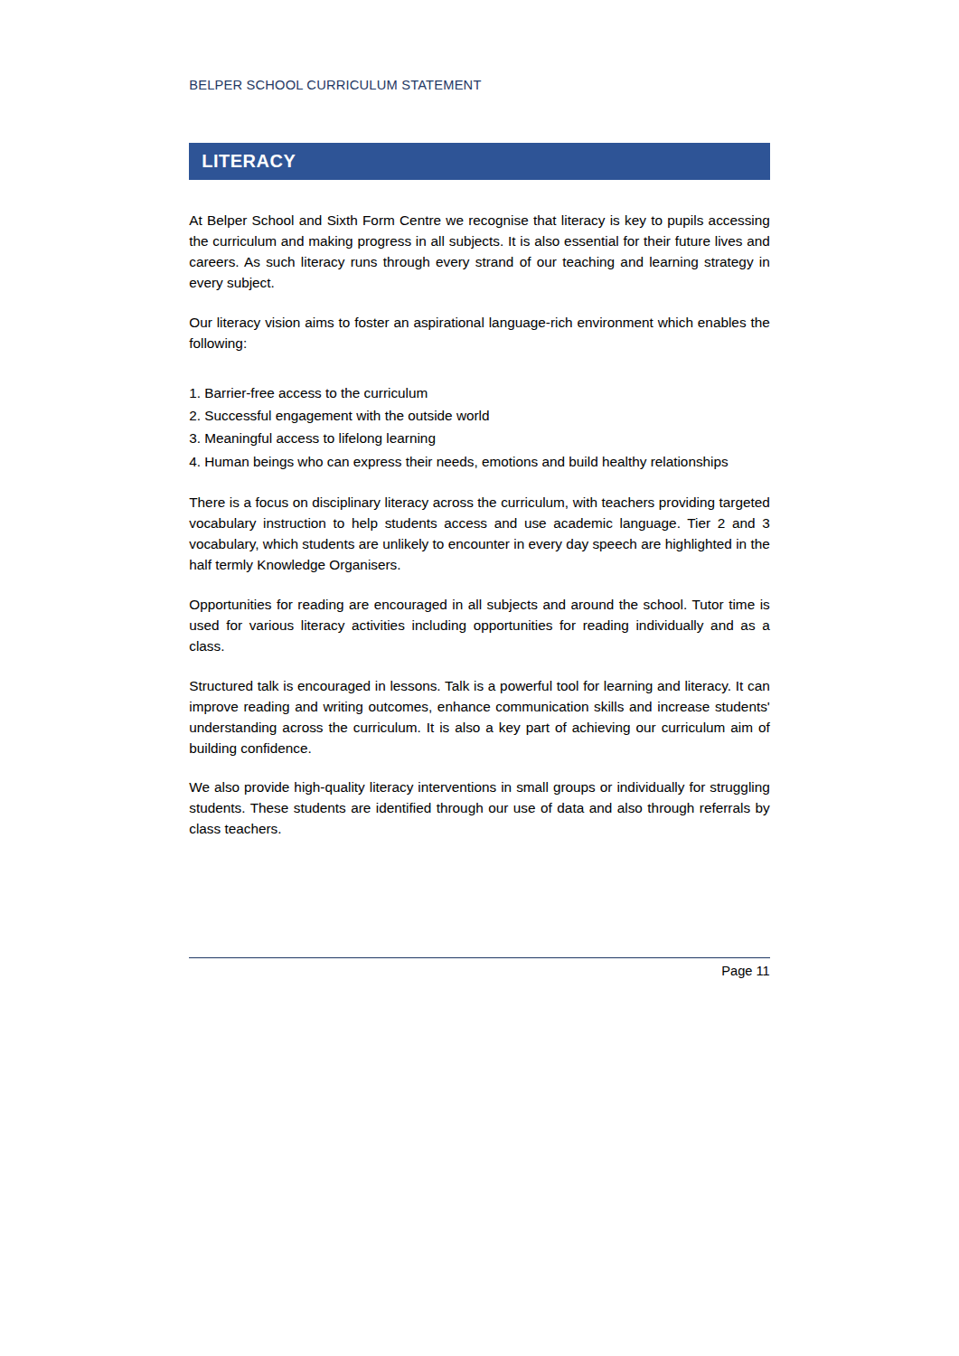BELPER SCHOOL CURRICULUM STATEMENT
LITERACY
At Belper School and Sixth Form Centre we recognise that literacy is key to pupils accessing the curriculum and making progress in all subjects. It is also essential for their future lives and careers. As such literacy runs through every strand of our teaching and learning strategy in every subject.
Our literacy vision aims to foster an aspirational language-rich environment which enables the following:
1. Barrier-free access to the curriculum
2. Successful engagement with the outside world
3. Meaningful access to lifelong learning
4. Human beings who can express their needs, emotions and build healthy relationships
There is a focus on disciplinary literacy across the curriculum, with teachers providing targeted vocabulary instruction to help students access and use academic language. Tier 2 and 3 vocabulary, which students are unlikely to encounter in every day speech are highlighted in the half termly Knowledge Organisers.
Opportunities for reading are encouraged in all subjects and around the school. Tutor time is used for various literacy activities including opportunities for reading individually and as a class.
Structured talk is encouraged in lessons. Talk is a powerful tool for learning and literacy. It can improve reading and writing outcomes, enhance communication skills and increase students' understanding across the curriculum. It is also a key part of achieving our curriculum aim of building confidence.
We also provide high-quality literacy interventions in small groups or individually for struggling students. These students are identified through our use of data and also through referrals by class teachers.
Page 11